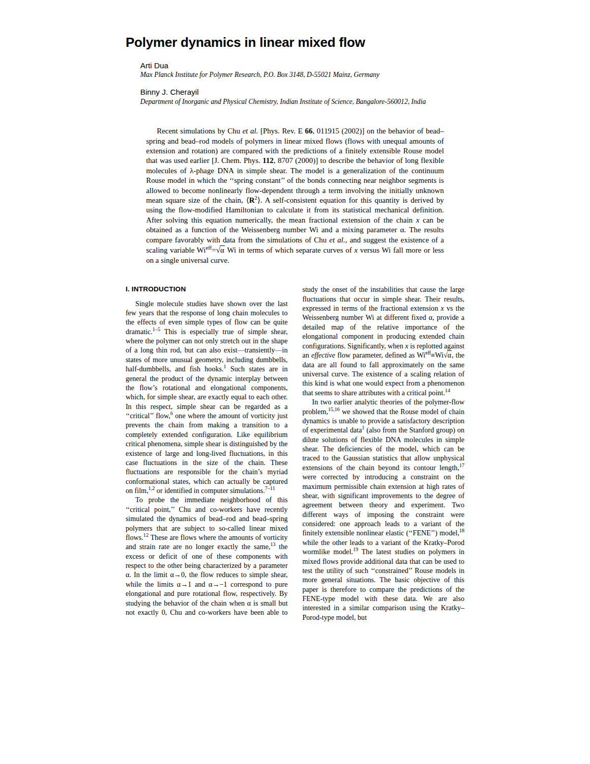Polymer dynamics in linear mixed flow
Arti Dua
Max Planck Institute for Polymer Research, P.O. Box 3148, D-55021 Mainz, Germany
Binny J. Cherayil
Department of Inorganic and Physical Chemistry, Indian Institute of Science, Bangalore-560012, India
Recent simulations by Chu et al. [Phys. Rev. E 66, 011915 (2002)] on the behavior of bead–spring and bead–rod models of polymers in linear mixed flows (flows with unequal amounts of extension and rotation) are compared with the predictions of a finitely extensible Rouse model that was used earlier [J. Chem. Phys. 112, 8707 (2000)] to describe the behavior of long flexible molecules of λ-phage DNA in simple shear. The model is a generalization of the continuum Rouse model in which the ‘‘spring constant’’ of the bonds connecting near neighbor segments is allowed to become nonlinearly flow-dependent through a term involving the initially unknown mean square size of the chain, ⟨R2⟩. A self-consistent equation for this quantity is derived by using the flow-modified Hamiltonian to calculate it from its statistical mechanical definition. After solving this equation numerically, the mean fractional extension of the chain x can be obtained as a function of the Weissenberg number Wi and a mixing parameter α. The results compare favorably with data from the simulations of Chu et al., and suggest the existence of a scaling variable Wieff=√α Wi in terms of which separate curves of x versus Wi fall more or less on a single universal curve.
I. INTRODUCTION
Single molecule studies have shown over the last few years that the response of long chain molecules to the effects of even simple types of flow can be quite dramatic.1–5 This is especially true of simple shear, where the polymer can not only stretch out in the shape of a long thin rod, but can also exist—transiently—in states of more unusual geometry, including dumbbells, half-dumbbells, and fish hooks.1 Such states are in general the product of the dynamic interplay between the flow’s rotational and elongational components, which, for simple shear, are exactly equal to each other. In this respect, simple shear can be regarded as a ‘‘critical’’ flow,6 one where the amount of vorticity just prevents the chain from making a transition to a completely extended configuration. Like equilibrium critical phenomena, simple shear is distinguished by the existence of large and long-lived fluctuations, in this case fluctuations in the size of the chain. These fluctuations are responsible for the chain’s myriad conformational states, which can actually be captured on film,1,2 or identified in computer simulations.7–11
To probe the immediate neighborhood of this ‘‘critical point,’’ Chu and co-workers have recently simulated the dynamics of bead–rod and bead–spring polymers that are subject to so-called linear mixed flows.12 These are flows where the amounts of vorticity and strain rate are no longer exactly the same,13 the excess or deficit of one of these components with respect to the other being characterized by a parameter α. In the limit α→0, the flow reduces to simple shear, while the limits α→1 and α→−1 correspond to pure elongational and pure rotational flow, respectively. By studying the behavior of the chain when α is small but not exactly 0, Chu and co-workers have been able to study the onset of the instabilities that cause the large fluctuations that occur in simple shear. Their results, expressed in terms of the fractional extension x vs the Weissenberg number Wi at different fixed α, provide a detailed map of the relative importance of the elongational component in producing extended chain configurations. Significantly, when x is replotted against an effective flow parameter, defined as Wieff≡Wi√α, the data are all found to fall approximately on the same universal curve. The existence of a scaling relation of this kind is what one would expect from a phenomenon that seems to share attributes with a critical point.14
In two earlier analytic theories of the polymer-flow problem,15,16 we showed that the Rouse model of chain dynamics is unable to provide a satisfactory description of experimental data1 (also from the Stanford group) on dilute solutions of flexible DNA molecules in simple shear. The deficiencies of the model, which can be traced to the Gaussian statistics that allow unphysical extensions of the chain beyond its contour length,17 were corrected by introducing a constraint on the maximum permissible chain extension at high rates of shear, with significant improvements to the degree of agreement between theory and experiment. Two different ways of imposing the constraint were considered: one approach leads to a variant of the finitely extensible nonlinear elastic (‘‘FENE’’) model,18 while the other leads to a variant of the Kratky–Porod wormlike model.19 The latest studies on polymers in mixed flows provide additional data that can be used to test the utility of such ‘‘constrained’’ Rouse models in more general situations. The basic objective of this paper is therefore to compare the predictions of the FENE-type model with these data. We are also interested in a similar comparison using the Kratky–Porod-type model, but